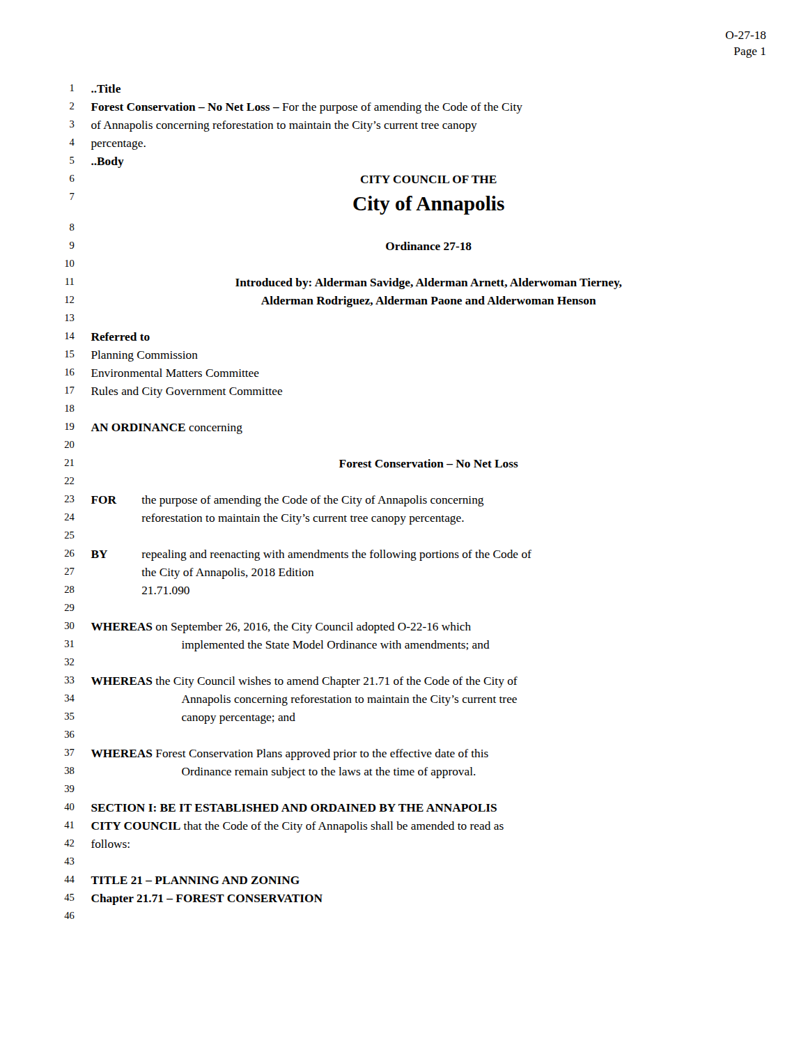O-27-18
Page 1
1..Title
2 Forest Conservation – No Net Loss – For the purpose of amending the Code of the City
3 of Annapolis concerning reforestation to maintain the City’s current tree canopy
4 percentage.
5..Body
6 CITY COUNCIL OF THE
7 City of Annapolis
8
9 Ordinance 27-18
10
11 Introduced by: Alderman Savidge, Alderman Arnett, Alderwoman Tierney,
12 Alderman Rodriguez, Alderman Paone and Alderwoman Henson
13
14 Referred to
15 Planning Commission
16 Environmental Matters Committee
17 Rules and City Government Committee
18
19 AN ORDINANCE concerning
20
21 Forest Conservation – No Net Loss
22
23 FOR the purpose of amending the Code of the City of Annapolis concerning
24 reforestation to maintain the City’s current tree canopy percentage.
25
26 BY repealing and reenacting with amendments the following portions of the Code of
27 the City of Annapolis, 2018 Edition
2821.71.090
29
30 WHEREAS on September 26, 2016, the City Council adopted O-22-16 which
31 implemented the State Model Ordinance with amendments; and
32
33 WHEREAS the City Council wishes to amend Chapter 21.71 of the Code of the City of
34 Annapolis concerning reforestation to maintain the City’s current tree
35 canopy percentage; and
36
37 WHEREAS Forest Conservation Plans approved prior to the effective date of this
38 Ordinance remain subject to the laws at the time of approval.
39
40 SECTION I: BE IT ESTABLISHED AND ORDAINED BY THE ANNAPOLIS
41 CITY COUNCIL that the Code of the City of Annapolis shall be amended to read as
42 follows:
43
44 TITLE 21 – PLANNING AND ZONING
45 Chapter 21.71 – FOREST CONSERVATION
46